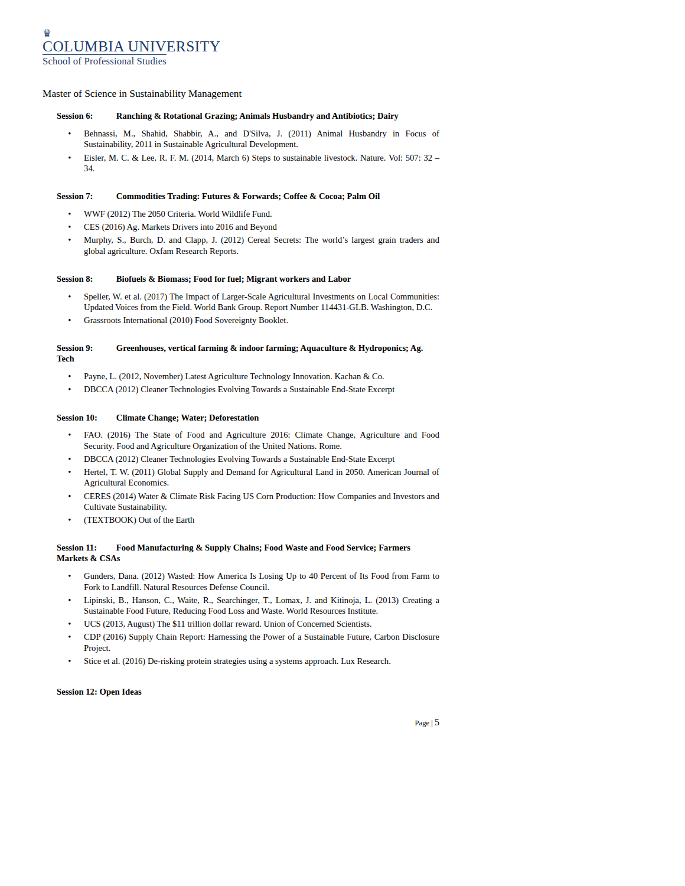♛
COLUMBIA UNIVERSITY
School of Professional Studies
Master of Science in Sustainability Management
Session 6: Ranching & Rotational Grazing; Animals Husbandry and Antibiotics; Dairy
Behnassi, M., Shahid, Shabbir, A., and D'Silva, J. (2011) Animal Husbandry in Focus of Sustainability, 2011 in Sustainable Agricultural Development.
Eisler, M. C. & Lee, R. F. M. (2014, March 6) Steps to sustainable livestock. Nature. Vol: 507: 32 – 34.
Session 7: Commodities Trading: Futures & Forwards; Coffee & Cocoa; Palm Oil
WWF (2012) The 2050 Criteria. World Wildlife Fund.
CES (2016) Ag. Markets Drivers into 2016 and Beyond
Murphy, S., Burch, D. and Clapp, J. (2012) Cereal Secrets: The world’s largest grain traders and global agriculture. Oxfam Research Reports.
Session 8: Biofuels & Biomass; Food for fuel; Migrant workers and Labor
Speller, W. et al. (2017) The Impact of Larger-Scale Agricultural Investments on Local Communities: Updated Voices from the Field. World Bank Group. Report Number 114431-GLB. Washington, D.C.
Grassroots International (2010) Food Sovereignty Booklet.
Session 9: Greenhouses, vertical farming & indoor farming; Aquaculture & Hydroponics; Ag. Tech
Payne, L. (2012, November) Latest Agriculture Technology Innovation. Kachan & Co.
DBCCA (2012) Cleaner Technologies Evolving Towards a Sustainable End-State Excerpt
Session 10: Climate Change; Water; Deforestation
FAO. (2016) The State of Food and Agriculture 2016: Climate Change, Agriculture and Food Security. Food and Agriculture Organization of the United Nations. Rome.
DBCCA (2012) Cleaner Technologies Evolving Towards a Sustainable End-State Excerpt
Hertel, T. W. (2011) Global Supply and Demand for Agricultural Land in 2050. American Journal of Agricultural Economics.
CERES (2014) Water & Climate Risk Facing US Corn Production: How Companies and Investors and Cultivate Sustainability.
(TEXTBOOK) Out of the Earth
Session 11: Food Manufacturing & Supply Chains; Food Waste and Food Service; Farmers Markets & CSAs
Gunders, Dana. (2012) Wasted: How America Is Losing Up to 40 Percent of Its Food from Farm to Fork to Landfill. Natural Resources Defense Council.
Lipinski, B., Hanson, C., Waite, R., Searchinger, T., Lomax, J. and Kitinoja, L. (2013) Creating a Sustainable Food Future, Reducing Food Loss and Waste. World Resources Institute.
UCS (2013, August) The $11 trillion dollar reward. Union of Concerned Scientists.
CDP (2016) Supply Chain Report: Harnessing the Power of a Sustainable Future, Carbon Disclosure Project.
Stice et al. (2016) De-risking protein strategies using a systems approach. Lux Research.
Session 12: Open Ideas
Page | 5